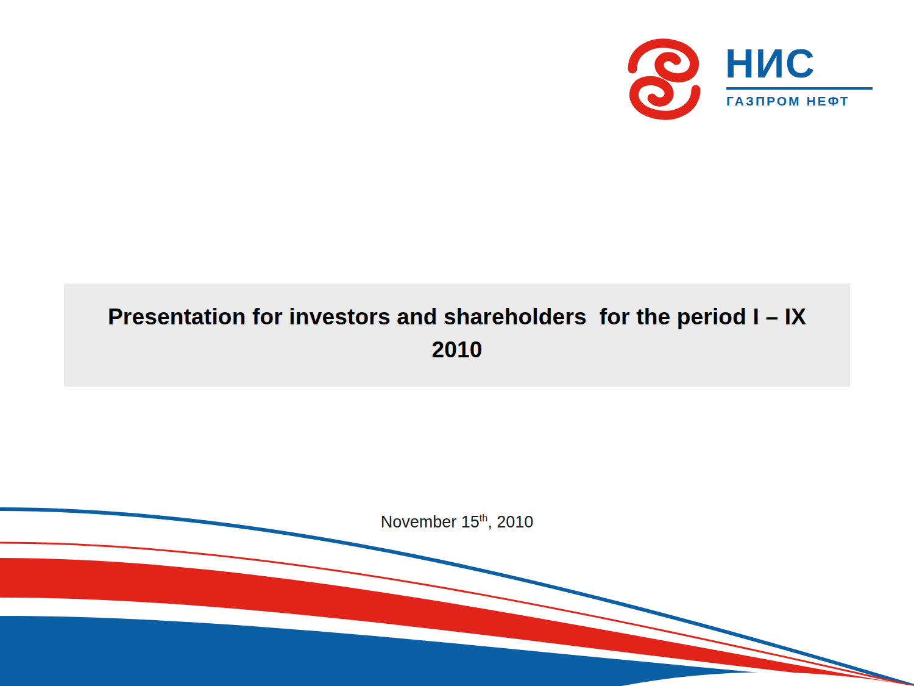НИС — Газпром нефт НИС ГАЗПРОМ НЕФТ
Presentation for investors and shareholders for the period I – IX 2010
November 15th, 2010